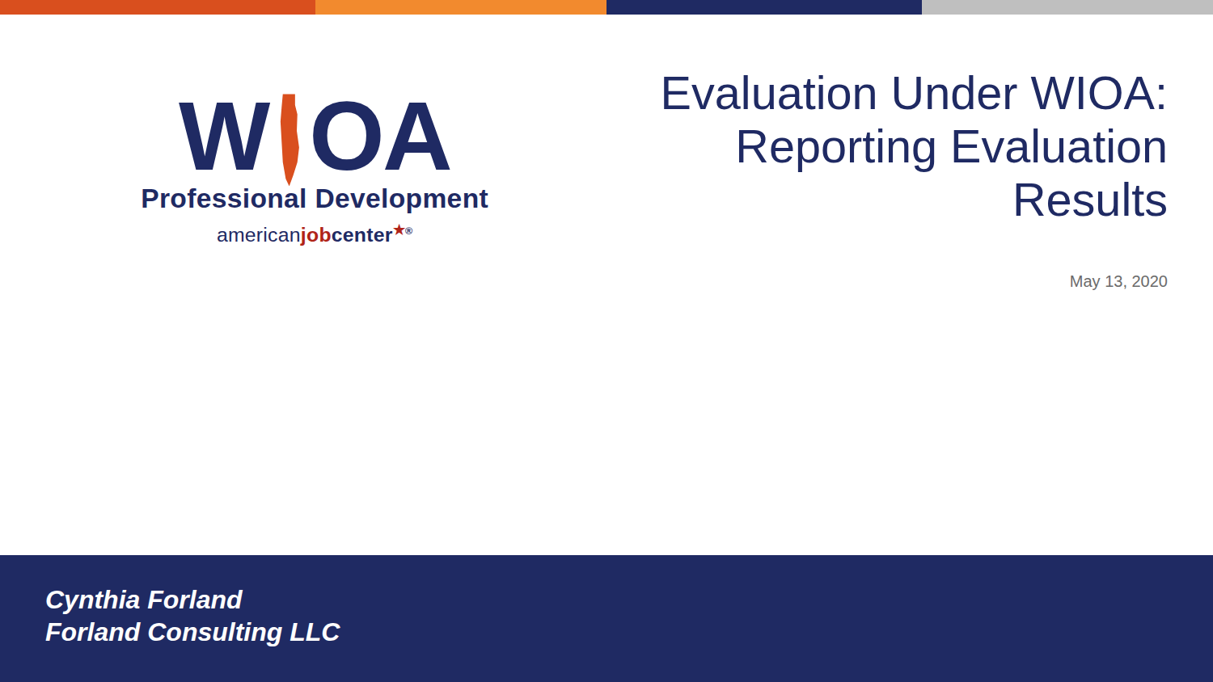WIOA
Professional Development
american jobcenter★®
Evaluation Under WIOA:
Reporting Evaluation
Results
May 13, 2020
Cynthia Forland
Forland Consulting LLC